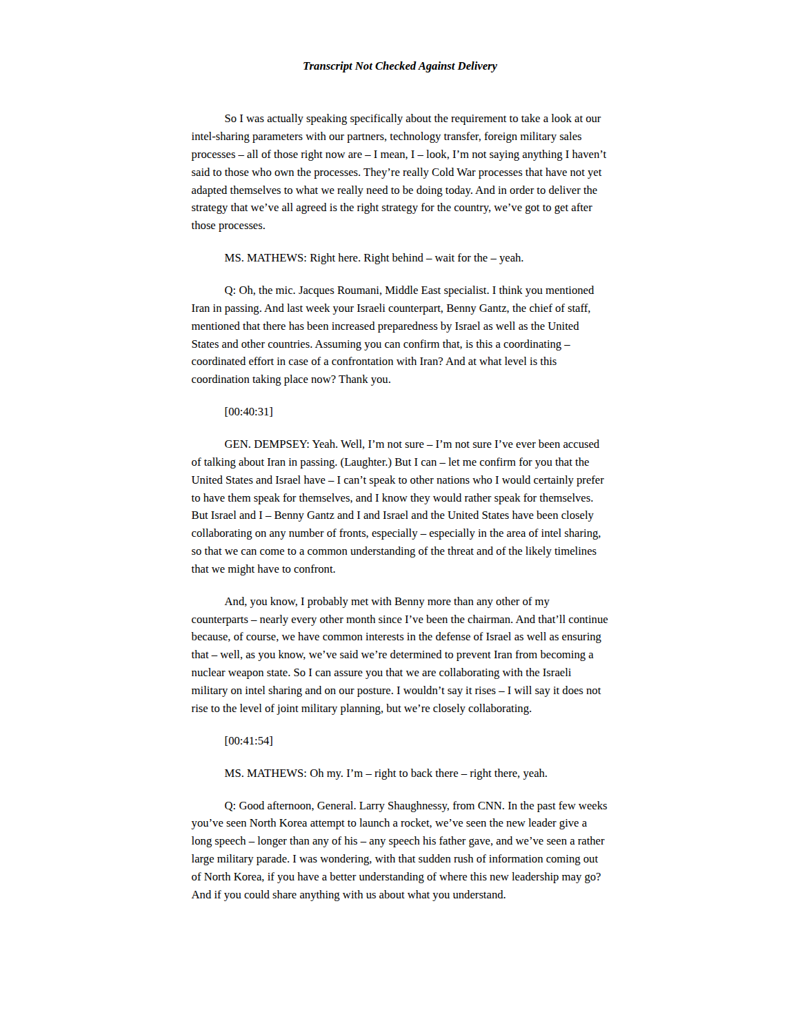Transcript Not Checked Against Delivery
So I was actually speaking specifically about the requirement to take a look at our intel-sharing parameters with our partners, technology transfer, foreign military sales processes – all of those right now are – I mean, I – look, I’m not saying anything I haven’t said to those who own the processes. They’re really Cold War processes that have not yet adapted themselves to what we really need to be doing today. And in order to deliver the strategy that we’ve all agreed is the right strategy for the country, we’ve got to get after those processes.
MS. MATHEWS: Right here. Right behind – wait for the – yeah.
Q: Oh, the mic. Jacques Roumani, Middle East specialist. I think you mentioned Iran in passing. And last week your Israeli counterpart, Benny Gantz, the chief of staff, mentioned that there has been increased preparedness by Israel as well as the United States and other countries. Assuming you can confirm that, is this a coordinating – coordinated effort in case of a confrontation with Iran? And at what level is this coordination taking place now? Thank you.
[00:40:31]
GEN. DEMPSEY: Yeah. Well, I’m not sure – I’m not sure I’ve ever been accused of talking about Iran in passing. (Laughter.) But I can – let me confirm for you that the United States and Israel have – I can’t speak to other nations who I would certainly prefer to have them speak for themselves, and I know they would rather speak for themselves. But Israel and I – Benny Gantz and I and Israel and the United States have been closely collaborating on any number of fronts, especially – especially in the area of intel sharing, so that we can come to a common understanding of the threat and of the likely timelines that we might have to confront.
And, you know, I probably met with Benny more than any other of my counterparts – nearly every other month since I’ve been the chairman. And that’ll continue because, of course, we have common interests in the defense of Israel as well as ensuring that – well, as you know, we’ve said we’re determined to prevent Iran from becoming a nuclear weapon state. So I can assure you that we are collaborating with the Israeli military on intel sharing and on our posture. I wouldn’t say it rises – I will say it does not rise to the level of joint military planning, but we’re closely collaborating.
[00:41:54]
MS. MATHEWS: Oh my. I’m – right to back there – right there, yeah.
Q: Good afternoon, General. Larry Shaughnessy, from CNN. In the past few weeks you’ve seen North Korea attempt to launch a rocket, we’ve seen the new leader give a long speech – longer than any of his – any speech his father gave, and we’ve seen a rather large military parade. I was wondering, with that sudden rush of information coming out of North Korea, if you have a better understanding of where this new leadership may go? And if you could share anything with us about what you understand.